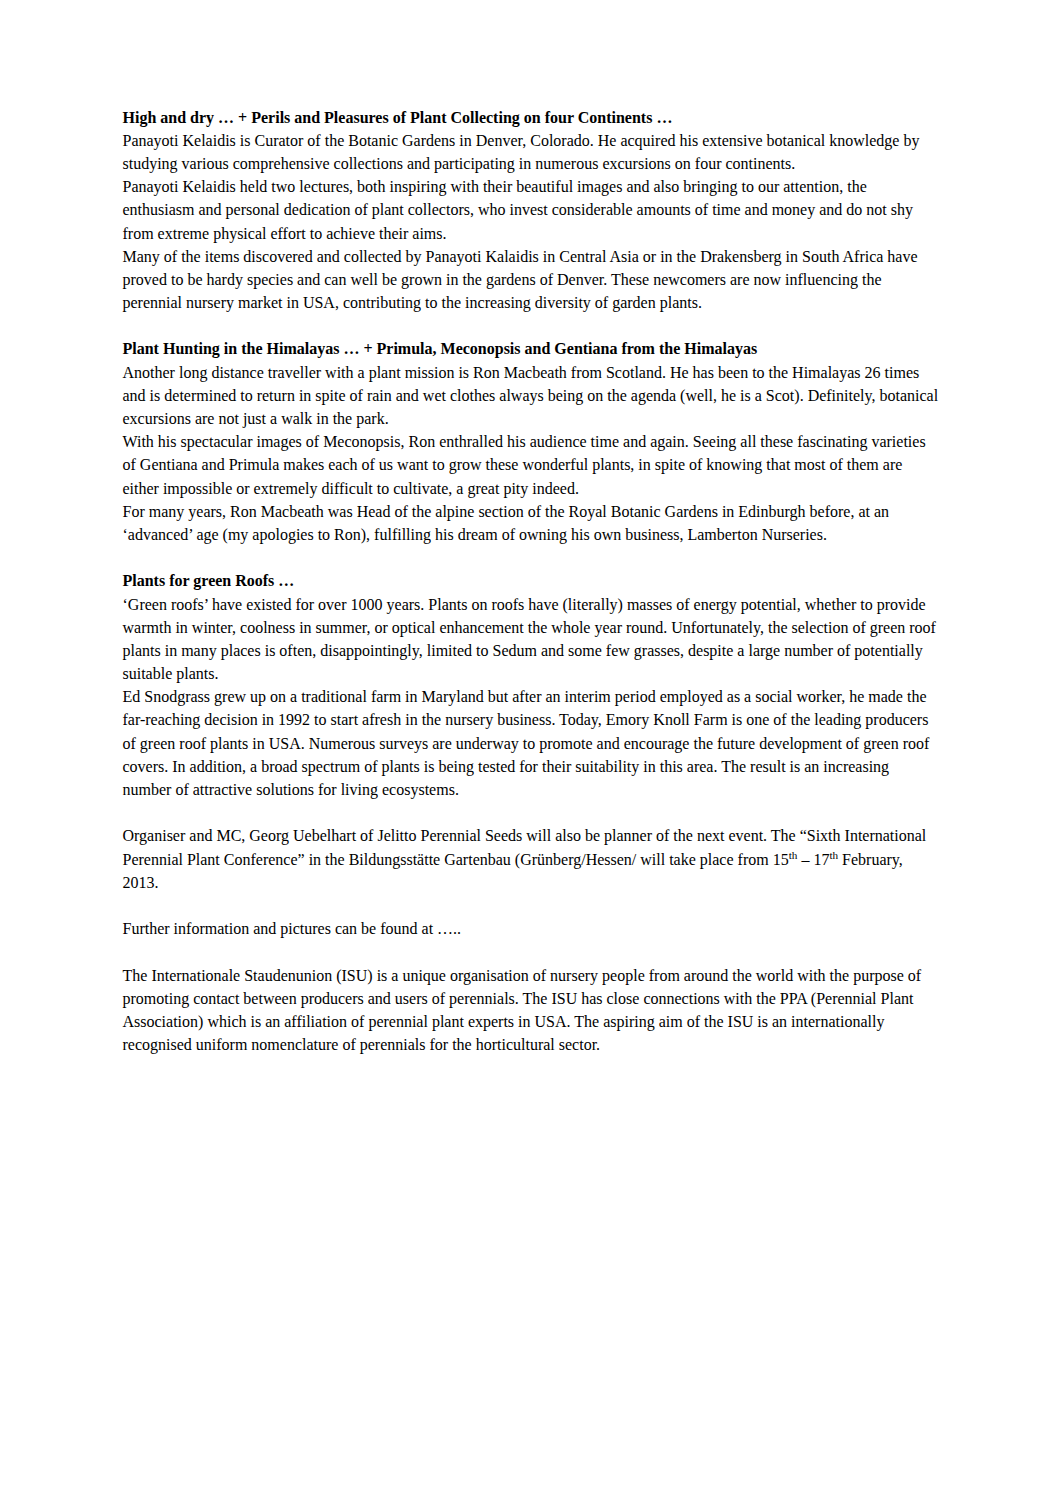High and dry … + Perils and Pleasures of Plant Collecting on four Continents …
Panayoti Kelaidis is Curator of the Botanic Gardens in Denver, Colorado. He acquired his extensive botanical knowledge by studying various comprehensive collections and participating in numerous excursions on four continents.
Panayoti Kelaidis held two lectures, both inspiring with their beautiful images and also bringing to our attention, the enthusiasm and personal dedication of plant collectors, who invest considerable amounts of time and money and do not shy from extreme physical effort to achieve their aims.
Many of the items discovered and collected by Panayoti Kalaidis in Central Asia or in the Drakensberg in South Africa have proved to be hardy species and can well be grown in the gardens of Denver. These newcomers are now influencing the perennial nursery market in USA, contributing to the increasing diversity of garden plants.
Plant Hunting in the Himalayas … + Primula, Meconopsis and Gentiana from the Himalayas
Another long distance traveller with a plant mission is Ron Macbeath from Scotland. He has been to the Himalayas 26 times and is determined to return in spite of rain and wet clothes always being on the agenda (well, he is a Scot). Definitely, botanical excursions are not just a walk in the park.
With his spectacular images of Meconopsis, Ron enthralled his audience time and again. Seeing all these fascinating varieties of Gentiana and Primula makes each of us want to grow these wonderful plants, in spite of knowing that most of them are either impossible or extremely difficult to cultivate, a great pity indeed.
For many years, Ron Macbeath was Head of the alpine section of the Royal Botanic Gardens in Edinburgh before, at an ‘advanced’ age (my apologies to Ron), fulfilling his dream of owning his own business, Lamberton Nurseries.
Plants for green Roofs …
‘Green roofs’ have existed for over 1000 years. Plants on roofs have (literally) masses of energy potential, whether to provide warmth in winter, coolness in summer, or optical enhancement the whole year round. Unfortunately, the selection of green roof plants in many places is often, disappointingly, limited to Sedum and some few grasses, despite a large number of potentially suitable plants.
Ed Snodgrass grew up on a traditional farm in Maryland but after an interim period employed as a social worker, he made the far-reaching decision in 1992 to start afresh in the nursery business. Today, Emory Knoll Farm is one of the leading producers of green roof plants in USA. Numerous surveys are underway to promote and encourage the future development of green roof covers. In addition, a broad spectrum of plants is being tested for their suitability in this area. The result is an increasing number of attractive solutions for living ecosystems.
Organiser and MC, Georg Uebelhart of Jelitto Perennial Seeds will also be planner of the next event. The “Sixth International Perennial Plant Conference” in the Bildungsstätte Gartenbau (Grünberg/Hessen/ will take place from 15th – 17th February, 2013.
Further information and pictures can be found at …..
The Internationale Staudenunion (ISU) is a unique organisation of nursery people from around the world with the purpose of promoting contact between producers and users of perennials. The ISU has close connections with the PPA (Perennial Plant Association) which is an affiliation of perennial plant experts in USA. The aspiring aim of the ISU is an internationally recognised uniform nomenclature of perennials for the horticultural sector.